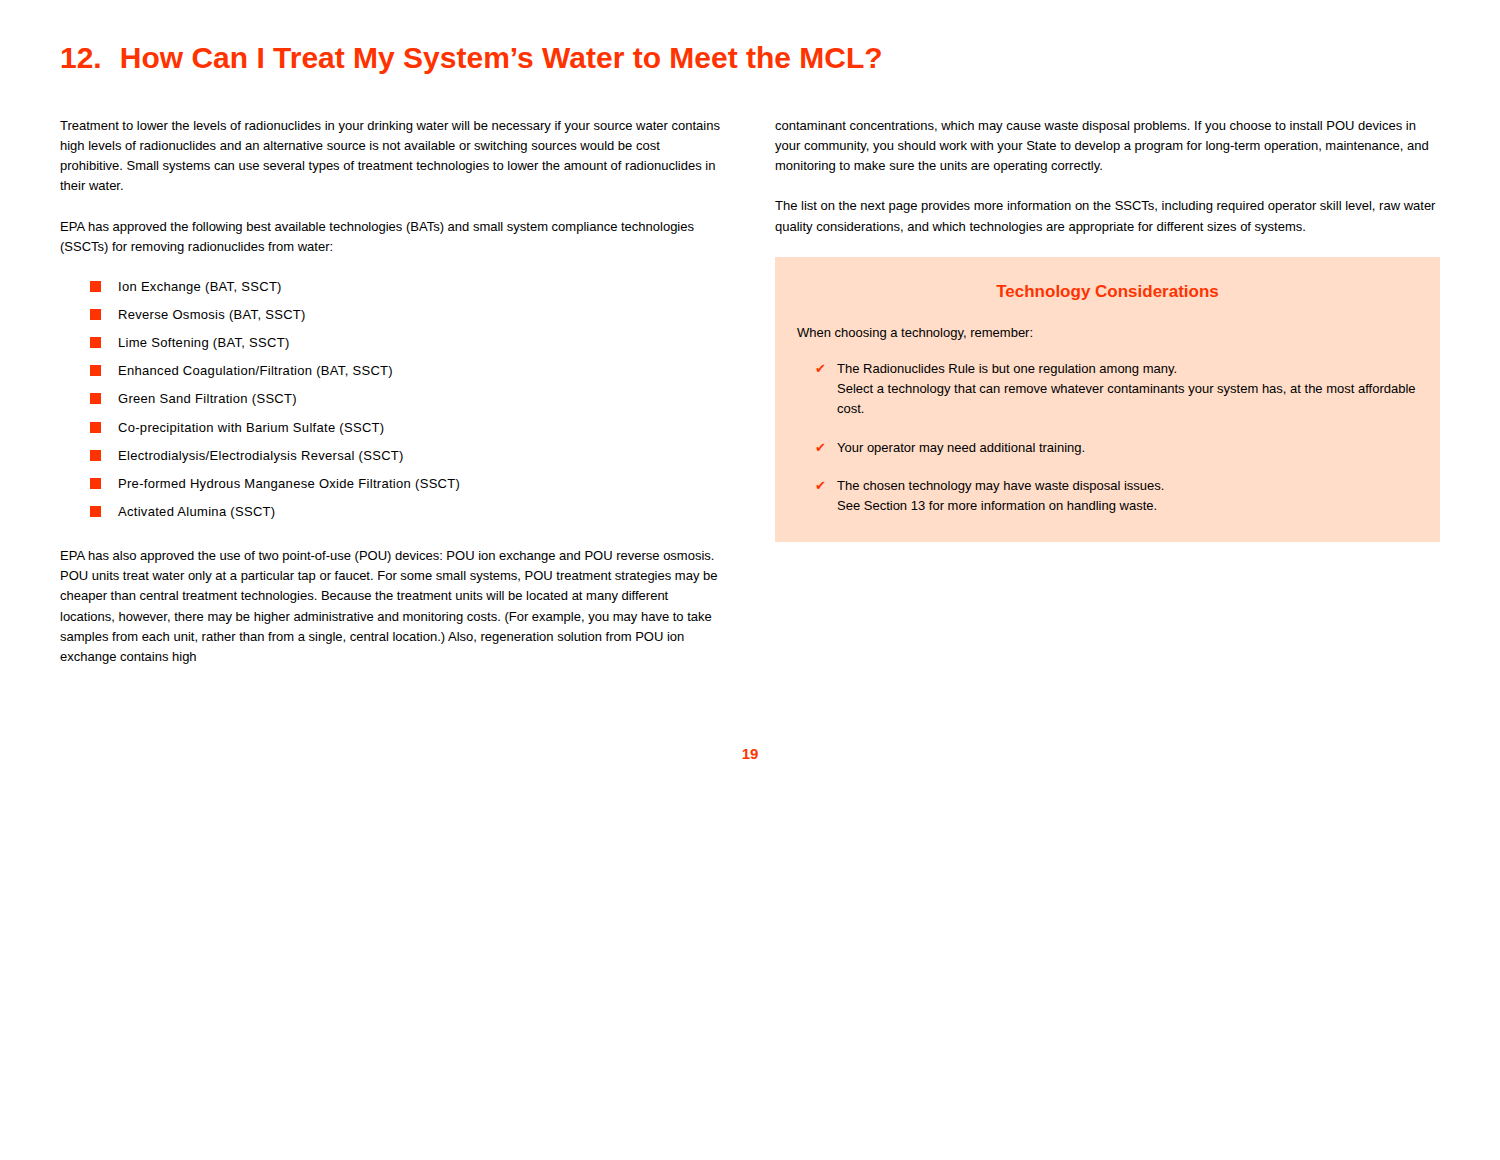12. How Can I Treat My System’s Water to Meet the MCL?
Treatment to lower the levels of radionuclides in your drinking water will be necessary if your source water contains high levels of radionuclides and an alternative source is not available or switching sources would be cost prohibitive. Small systems can use several types of treatment technologies to lower the amount of radionuclides in their water.
EPA has approved the following best available technologies (BATs) and small system compliance technologies (SSCTs) for removing radionuclides from water:
Ion Exchange (BAT, SSCT)
Reverse Osmosis (BAT, SSCT)
Lime Softening (BAT, SSCT)
Enhanced Coagulation/Filtration (BAT, SSCT)
Green Sand Filtration (SSCT)
Co-precipitation with Barium Sulfate (SSCT)
Electrodialysis/Electrodialysis Reversal (SSCT)
Pre-formed Hydrous Manganese Oxide Filtration (SSCT)
Activated Alumina (SSCT)
EPA has also approved the use of two point-of-use (POU) devices: POU ion exchange and POU reverse osmosis. POU units treat water only at a particular tap or faucet. For some small systems, POU treatment strategies may be cheaper than central treatment technologies. Because the treatment units will be located at many different locations, however, there may be higher administrative and monitoring costs. (For example, you may have to take samples from each unit, rather than from a single, central location.) Also, regeneration solution from POU ion exchange contains high
contaminant concentrations, which may cause waste disposal problems. If you choose to install POU devices in your community, you should work with your State to develop a program for long-term operation, maintenance, and monitoring to make sure the units are operating correctly.
The list on the next page provides more information on the SSCTs, including required operator skill level, raw water quality considerations, and which technologies are appropriate for different sizes of systems.
Technology Considerations
When choosing a technology, remember:
The Radionuclides Rule is but one regulation among many.Select a technology that can remove whatever contaminants your system has, at the most affordable cost.
Your operator may need additional training.
The chosen technology may have waste disposal issues.See Section 13 for more information on handling waste.
19